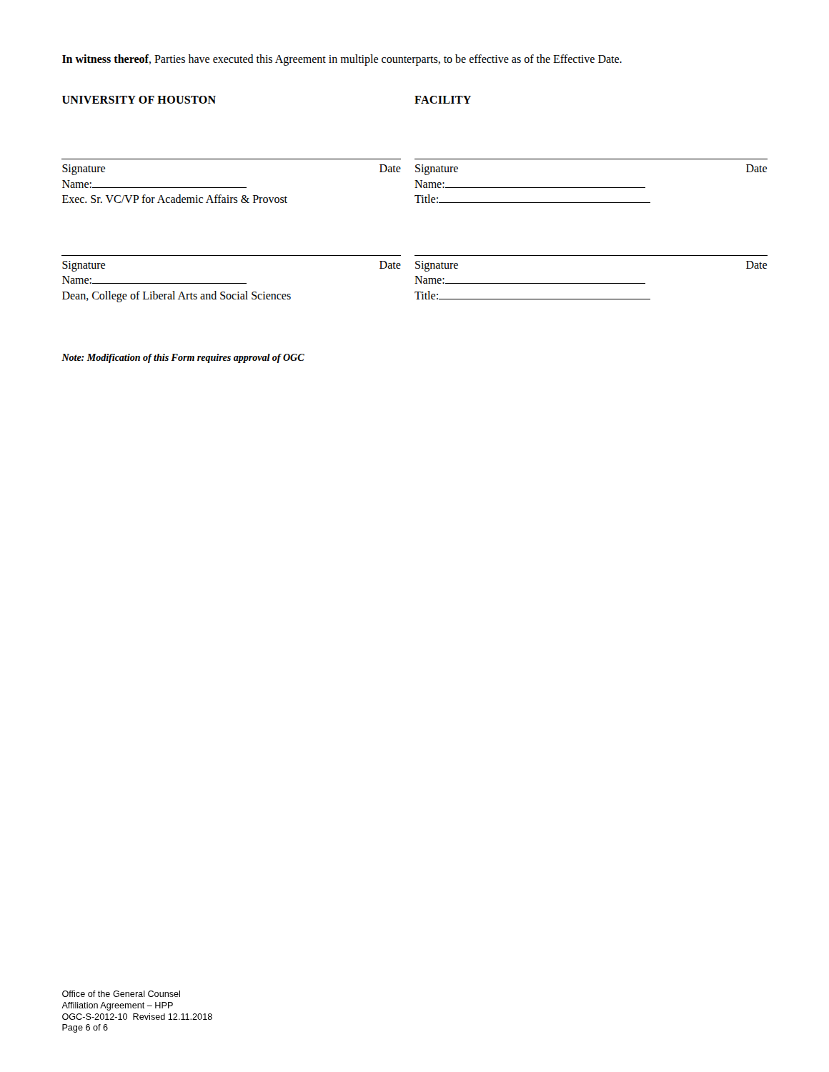In witness thereof, Parties have executed this Agreement in multiple counterparts, to be effective as of the Effective Date.
UNIVERSITY OF HOUSTON
FACILITY
Signature Date
Name:
Exec. Sr. VC/VP for Academic Affairs & Provost
Signature Date
Name:
Title:
Signature Date
Name:
Dean, College of Liberal Arts and Social Sciences
Signature Date
Name:
Title:
Note: Modification of this Form requires approval of OGC
Office of the General Counsel
Affiliation Agreement – HPP
OGC-S-2012-10 Revised 12.11.2018
Page 6 of 6